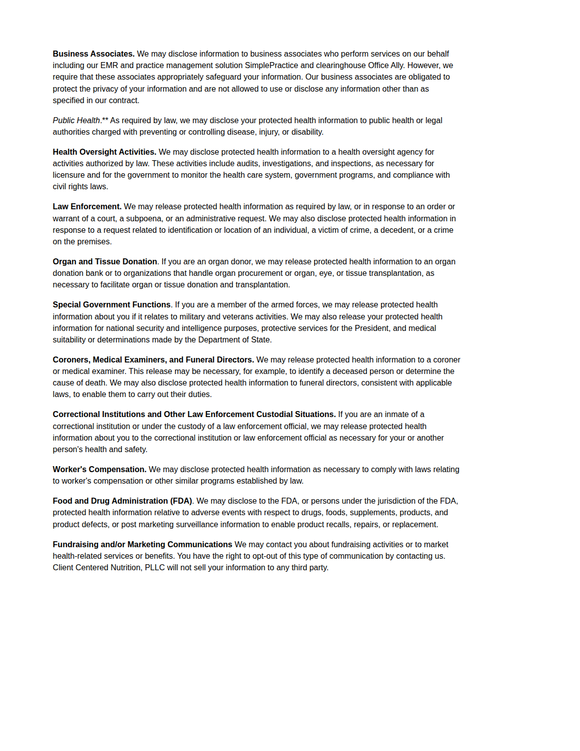Business Associates. We may disclose information to business associates who perform services on our behalf including our EMR and practice management solution SimplePractice and clearinghouse Office Ally. However, we require that these associates appropriately safeguard your information. Our business associates are obligated to protect the privacy of your information and are not allowed to use or disclose any information other than as specified in our contract.
Public Health.** As required by law, we may disclose your protected health information to public health or legal authorities charged with preventing or controlling disease, injury, or disability.
Health Oversight Activities. We may disclose protected health information to a health oversight agency for activities authorized by law. These activities include audits, investigations, and inspections, as necessary for licensure and for the government to monitor the health care system, government programs, and compliance with civil rights laws.
Law Enforcement. We may release protected health information as required by law, or in response to an order or warrant of a court, a subpoena, or an administrative request. We may also disclose protected health information in response to a request related to identification or location of an individual, a victim of crime, a decedent, or a crime on the premises.
Organ and Tissue Donation. If you are an organ donor, we may release protected health information to an organ donation bank or to organizations that handle organ procurement or organ, eye, or tissue transplantation, as necessary to facilitate organ or tissue donation and transplantation.
Special Government Functions. If you are a member of the armed forces, we may release protected health information about you if it relates to military and veterans activities. We may also release your protected health information for national security and intelligence purposes, protective services for the President, and medical suitability or determinations made by the Department of State.
Coroners, Medical Examiners, and Funeral Directors. We may release protected health information to a coroner or medical examiner. This release may be necessary, for example, to identify a deceased person or determine the cause of death. We may also disclose protected health information to funeral directors, consistent with applicable laws, to enable them to carry out their duties.
Correctional Institutions and Other Law Enforcement Custodial Situations. If you are an inmate of a correctional institution or under the custody of a law enforcement official, we may release protected health information about you to the correctional institution or law enforcement official as necessary for your or another person's health and safety.
Worker's Compensation. We may disclose protected health information as necessary to comply with laws relating to worker's compensation or other similar programs established by law.
Food and Drug Administration (FDA). We may disclose to the FDA, or persons under the jurisdiction of the FDA, protected health information relative to adverse events with respect to drugs, foods, supplements, products, and product defects, or post marketing surveillance information to enable product recalls, repairs, or replacement.
Fundraising and/or Marketing Communications We may contact you about fundraising activities or to market health-related services or benefits. You have the right to opt-out of this type of communication by contacting us. Client Centered Nutrition, PLLC will not sell your information to any third party.